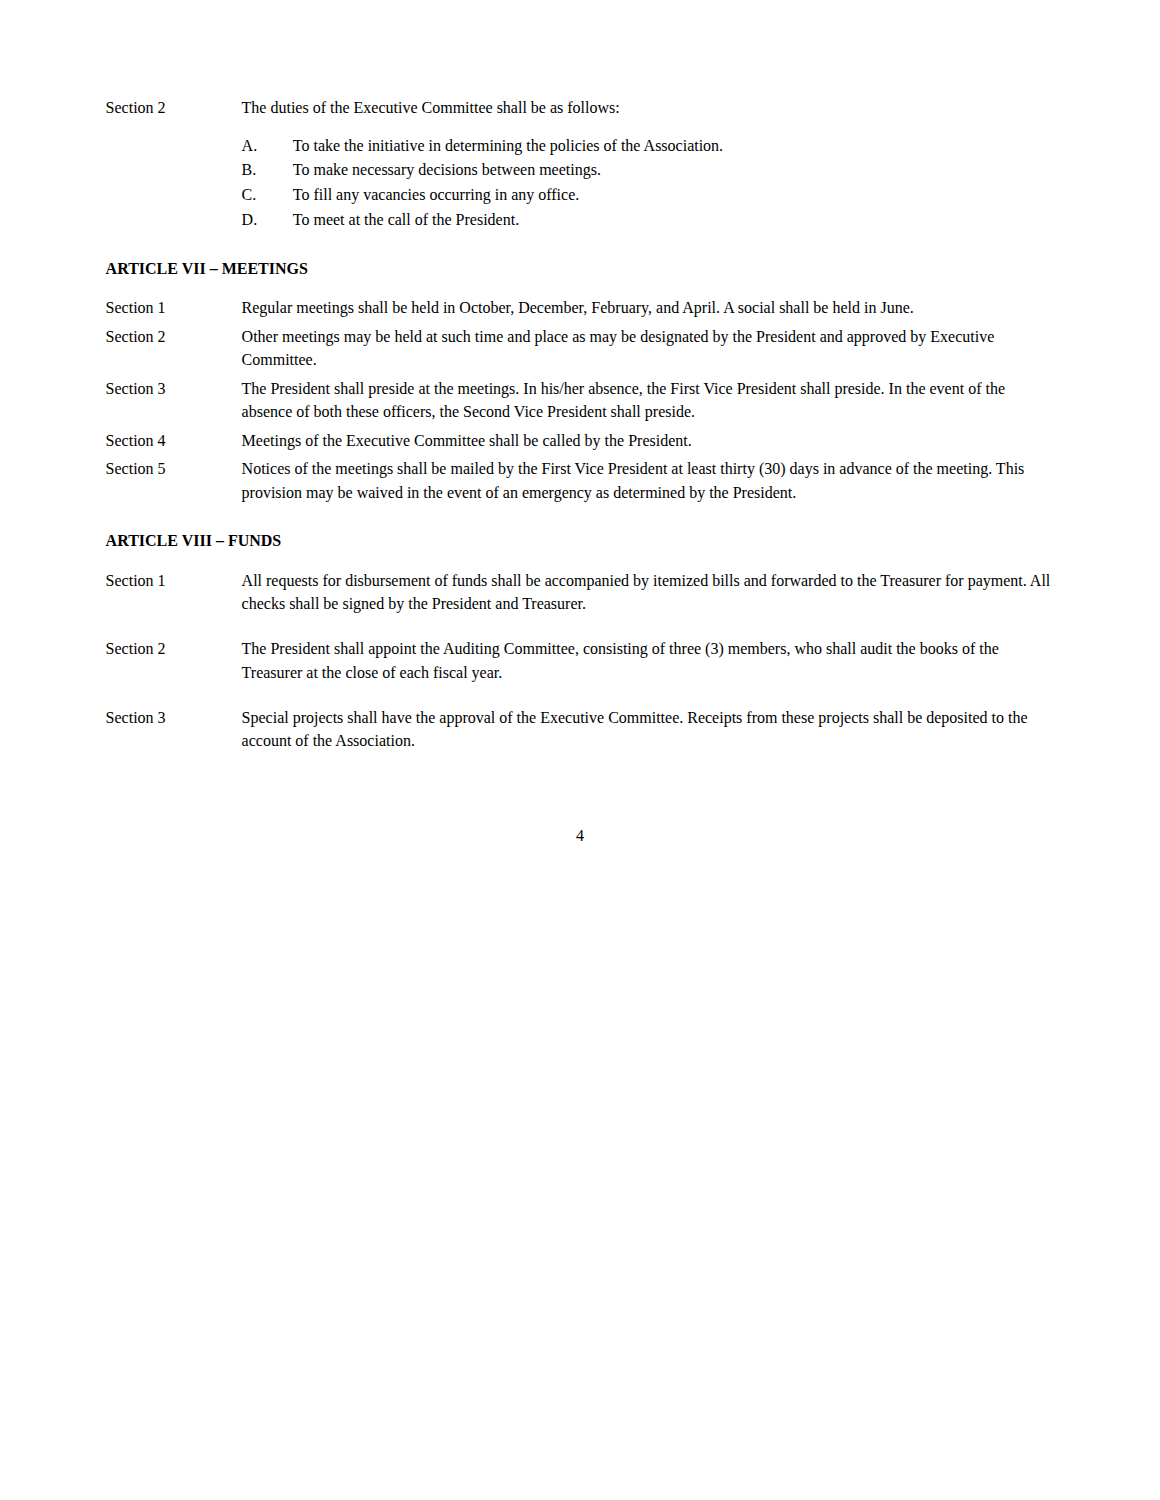Section 2
The duties of the Executive Committee shall be as follows:
A. To take the initiative in determining the policies of the Association.
B. To make necessary decisions between meetings.
C. To fill any vacancies occurring in any office.
D. To meet at the call of the President.
ARTICLE VII – MEETINGS
Section 1
Regular meetings shall be held in October, December, February, and April. A social shall be held in June.
Section 2
Other meetings may be held at such time and place as may be designated by the President and approved by Executive Committee.
Section 3
The President shall preside at the meetings. In his/her absence, the First Vice President shall preside. In the event of the absence of both these officers, the Second Vice President shall preside.
Section 4
Meetings of the Executive Committee shall be called by the President.
Section 5
Notices of the meetings shall be mailed by the First Vice President at least thirty (30) days in advance of the meeting. This provision may be waived in the event of an emergency as determined by the President.
ARTICLE VIII – FUNDS
Section 1
All requests for disbursement of funds shall be accompanied by itemized bills and forwarded to the Treasurer for payment. All checks shall be signed by the President and Treasurer.
Section 2
The President shall appoint the Auditing Committee, consisting of three (3) members, who shall audit the books of the Treasurer at the close of each fiscal year.
Section 3
Special projects shall have the approval of the Executive Committee. Receipts from these projects shall be deposited to the account of the Association.
4